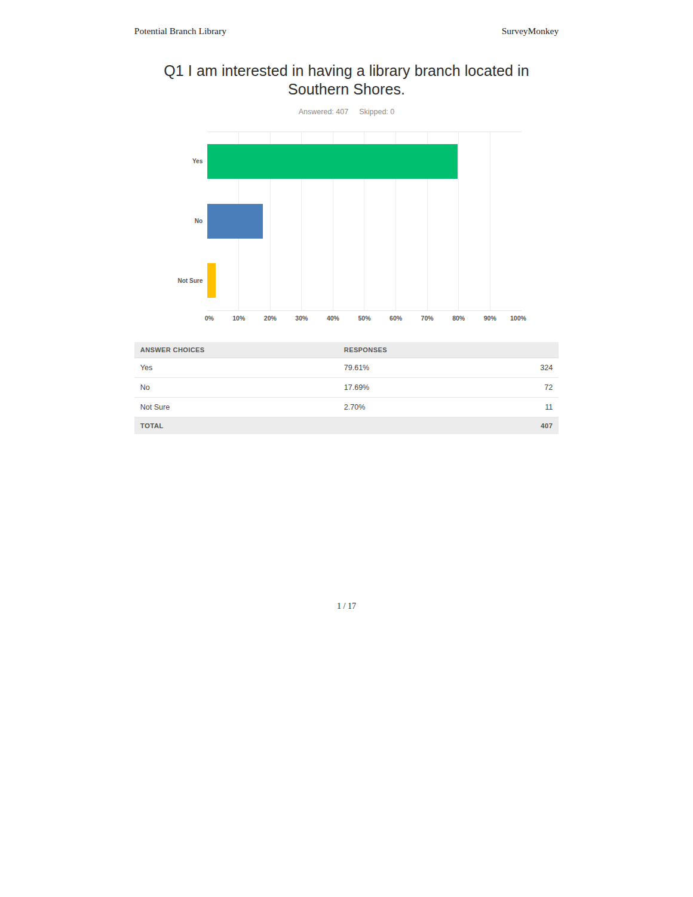Potential Branch Library
SurveyMonkey
Q1 I am interested in having a library branch located in Southern Shores.
Answered: 407 Skipped: 0
Yes No Not Sure
0% 10% 20% 30% 40% 50% 60% 70% 80% 90% 100%
| Answer Choices | Responses |
| --- | --- |
| Yes | 79.61% | 324 |
| No | 17.69% | 72 |
| Not Sure | 2.70% | 11 |
| Total | | 407 |
1 / 17